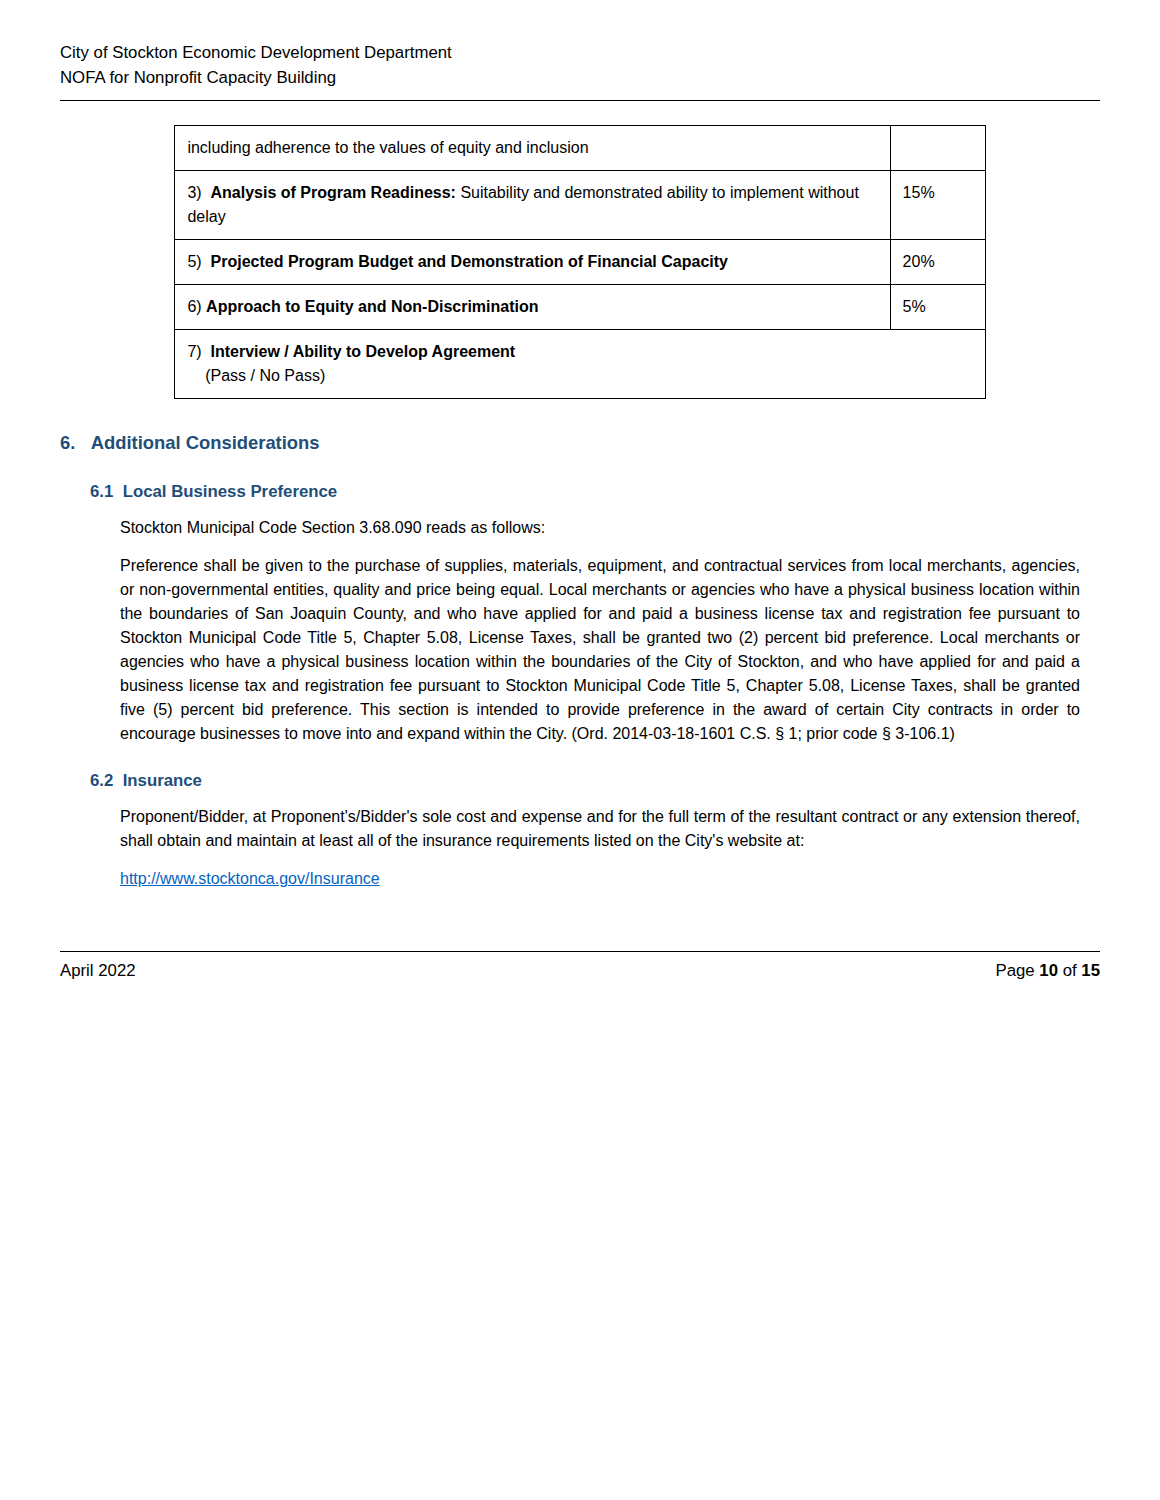City of Stockton Economic Development Department
NOFA for Nonprofit Capacity Building
| including adherence to the values of equity and inclusion | |
| 3) Analysis of Program Readiness: Suitability and demonstrated ability to implement without delay | 15% |
| 5) Projected Program Budget and Demonstration of Financial Capacity | 20% |
| 6) Approach to Equity and Non-Discrimination | 5% |
| 7) Interview / Ability to Develop Agreement (Pass / No Pass) |
6. Additional Considerations
6.1 Local Business Preference
Stockton Municipal Code Section 3.68.090 reads as follows:
Preference shall be given to the purchase of supplies, materials, equipment, and contractual services from local merchants, agencies, or non-governmental entities, quality and price being equal. Local merchants or agencies who have a physical business location within the boundaries of San Joaquin County, and who have applied for and paid a business license tax and registration fee pursuant to Stockton Municipal Code Title 5, Chapter 5.08, License Taxes, shall be granted two (2) percent bid preference. Local merchants or agencies who have a physical business location within the boundaries of the City of Stockton, and who have applied for and paid a business license tax and registration fee pursuant to Stockton Municipal Code Title 5, Chapter 5.08, License Taxes, shall be granted five (5) percent bid preference. This section is intended to provide preference in the award of certain City contracts in order to encourage businesses to move into and expand within the City. (Ord. 2014-03-18-1601 C.S. § 1; prior code § 3-106.1)
6.2 Insurance
Proponent/Bidder, at Proponent's/Bidder's sole cost and expense and for the full term of the resultant contract or any extension thereof, shall obtain and maintain at least all of the insurance requirements listed on the City's website at:
http://www.stocktonca.gov/Insurance
April 2022 Page 10 of 15